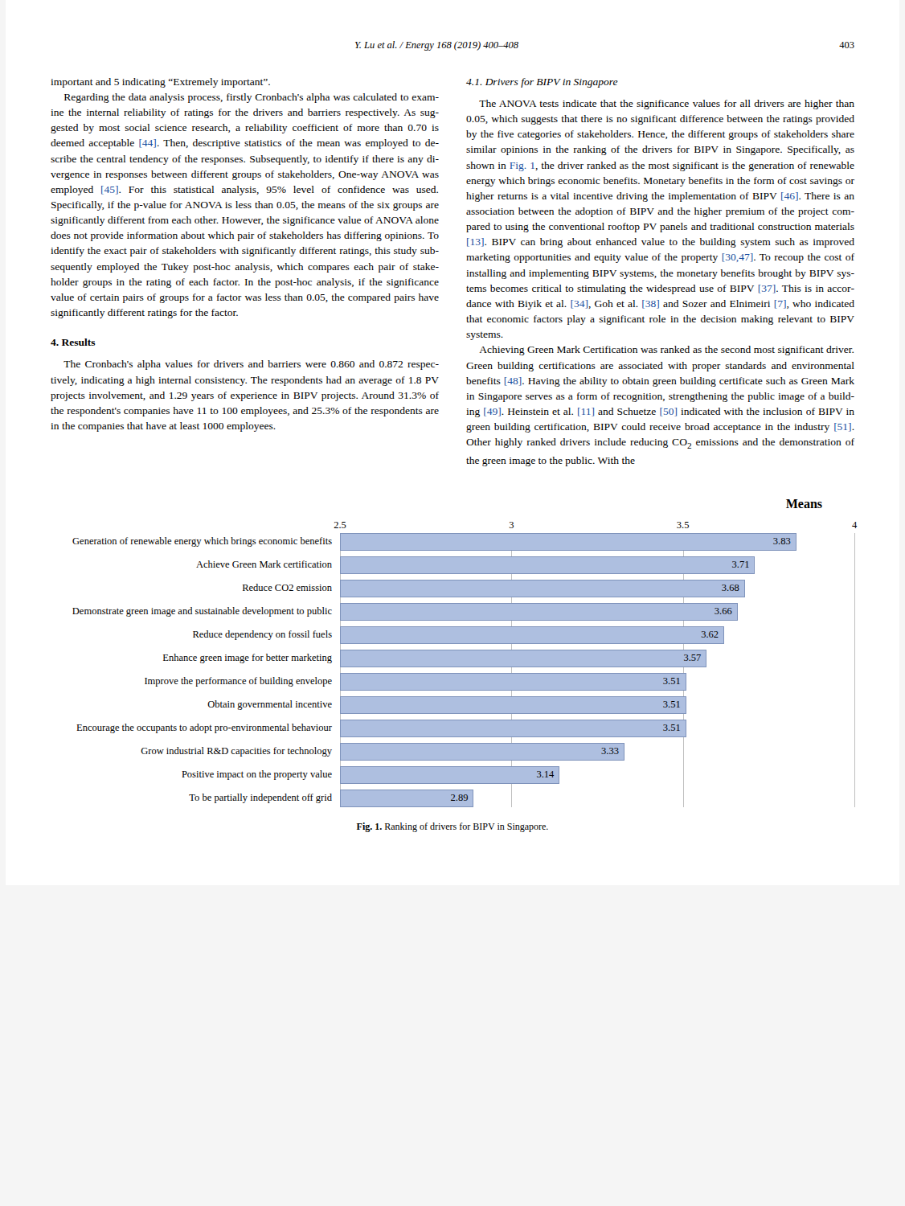Y. Lu et al. / Energy 168 (2019) 400–408
403
important and 5 indicating “Extremely important”.
Regarding the data analysis process, firstly Cronbach's alpha was calculated to examine the internal reliability of ratings for the drivers and barriers respectively. As suggested by most social science research, a reliability coefficient of more than 0.70 is deemed acceptable [44]. Then, descriptive statistics of the mean was employed to describe the central tendency of the responses. Subsequently, to identify if there is any divergence in responses between different groups of stakeholders, One-way ANOVA was employed [45]. For this statistical analysis, 95% level of confidence was used. Specifically, if the p-value for ANOVA is less than 0.05, the means of the six groups are significantly different from each other. However, the significance value of ANOVA alone does not provide information about which pair of stakeholders has differing opinions. To identify the exact pair of stakeholders with significantly different ratings, this study subsequently employed the Tukey post-hoc analysis, which compares each pair of stakeholder groups in the rating of each factor. In the post-hoc analysis, if the significance value of certain pairs of groups for a factor was less than 0.05, the compared pairs have significantly different ratings for the factor.
4. Results
The Cronbach's alpha values for drivers and barriers were 0.860 and 0.872 respectively, indicating a high internal consistency. The respondents had an average of 1.8 PV projects involvement, and 1.29 years of experience in BIPV projects. Around 31.3% of the respondent's companies have 11 to 100 employees, and 25.3% of the respondents are in the companies that have at least 1000 employees.
4.1. Drivers for BIPV in Singapore
The ANOVA tests indicate that the significance values for all drivers are higher than 0.05, which suggests that there is no significant difference between the ratings provided by the five categories of stakeholders. Hence, the different groups of stakeholders share similar opinions in the ranking of the drivers for BIPV in Singapore. Specifically, as shown in Fig. 1, the driver ranked as the most significant is the generation of renewable energy which brings economic benefits. Monetary benefits in the form of cost savings or higher returns is a vital incentive driving the implementation of BIPV [46]. There is an association between the adoption of BIPV and the higher premium of the project compared to using the conventional rooftop PV panels and traditional construction materials [13]. BIPV can bring about enhanced value to the building system such as improved marketing opportunities and equity value of the property [30,47]. To recoup the cost of installing and implementing BIPV systems, the monetary benefits brought by BIPV systems becomes critical to stimulating the widespread use of BIPV [37]. This is in accordance with Biyik et al. [34], Goh et al. [38] and Sozer and Elnimeiri [7], who indicated that economic factors play a significant role in the decision making relevant to BIPV systems.
Achieving Green Mark Certification was ranked as the second most significant driver. Green building certifications are associated with proper standards and environmental benefits [48]. Having the ability to obtain green building certificate such as Green Mark in Singapore serves as a form of recognition, strengthening the public image of a building [49]. Heinstein et al. [11] and Schuetze [50] indicated with the inclusion of BIPV in green building certification, BIPV could receive broad acceptance in the industry [51]. Other highly ranked drivers include reducing CO2 emissions and the demonstration of the green image to the public. With the
Means
2.5 3 3.5 4
Generation of renewable energy which brings economic benefits
3.83
Achieve Green Mark certification
3.71
Reduce CO2 emission
3.68
Demonstrate green image and sustainable development to public
3.66
Reduce dependency on fossil fuels
3.62
Enhance green image for better marketing
3.57
Improve the performance of building envelope
3.51
Obtain governmental incentive
3.51
Encourage the occupants to adopt pro-environmental behaviour
3.51
Grow industrial R&D capacities for technology
3.33
Positive impact on the property value
3.14
To be partially independent off grid
2.89
Fig. 1. Ranking of drivers for BIPV in Singapore.